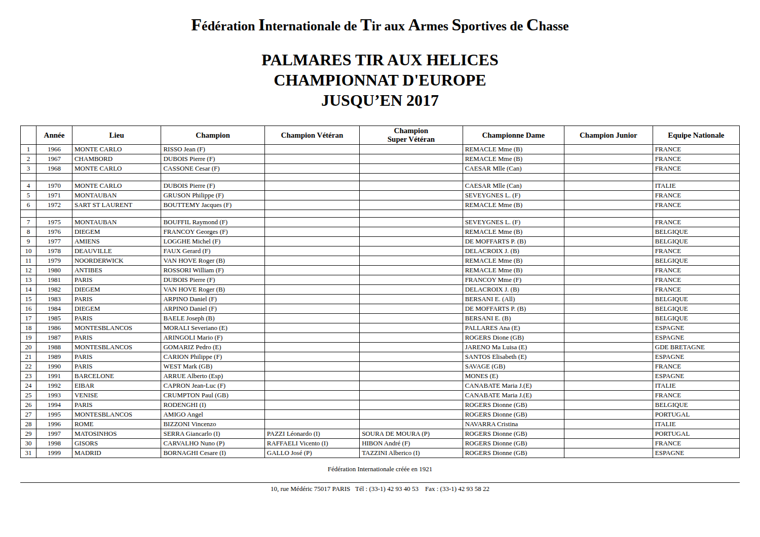Fédération Internationale de Tir aux Armes Sportives de Chasse
PALMARES TIR AUX HELICES
CHAMPIONNAT D'EUROPE
JUSQU’EN 2017
| | Année | Lieu | Champion | Champion Vétéran | Champion Super Vétéran | Championne Dame | Champion Junior | Equipe Nationale |
| --- | --- | --- | --- | --- | --- | --- | --- | --- |
| 1 | 1966 | MONTE CARLO | RISSO Jean (F) | | | REMACLE Mme (B) | | FRANCE |
| 2 | 1967 | CHAMBORD | DUBOIS Pierre (F) | | | REMACLE Mme (B) | | FRANCE |
| 3 | 1968 | MONTE CARLO | CASSONE Cesar (F) | | | CAESAR Mlle (Can) | | FRANCE |
| 4 | 1970 | MONTE CARLO | DUBOIS Pierre (F) | | | CAESAR Mlle (Can) | | ITALIE |
| 5 | 1971 | MONTAUBAN | GRUSON Philippe (F) | | | SEVEYGNES L. (F) | | FRANCE |
| 6 | 1972 | SART ST LAURENT | BOUTTEMY Jacques (F) | | | REMACLE Mme (B) | | FRANCE |
| 7 | 1975 | MONTAUBAN | BOUFFIL Raymond (F) | | | SEVEYGNES L. (F) | | FRANCE |
| 8 | 1976 | DIEGEM | FRANCOY Georges (F) | | | REMACLE Mme (B) | | BELGIQUE |
| 9 | 1977 | AMIENS | LOGGHE Michel (F) | | | DE MOFFARTS P. (B) | | BELGIQUE |
| 10 | 1978 | DEAUVILLE | FAUX Gerard (F) | | | DELACROIX J. (B) | | FRANCE |
| 11 | 1979 | NOORDERWICK | VAN HOVE Roger (B) | | | REMACLE Mme (B) | | BELGIQUE |
| 12 | 1980 | ANTIBES | ROSSORI William (F) | | | REMACLE Mme (B) | | FRANCE |
| 13 | 1981 | PARIS | DUBOIS Pierre (F) | | | FRANCOY Mme (F) | | FRANCE |
| 14 | 1982 | DIEGEM | VAN HOVE Roger (B) | | | DELACROIX J. (B) | | FRANCE |
| 15 | 1983 | PARIS | ARPINO Daniel (F) | | | BERSANI E. (All) | | BELGIQUE |
| 16 | 1984 | DIEGEM | ARPINO Daniel (F) | | | DE MOFFARTS P. (B) | | BELGIQUE |
| 17 | 1985 | PARIS | BAELE Joseph (B) | | | BERSANI E. (B) | | BELGIQUE |
| 18 | 1986 | MONTESBLANCOS | MORALI Severiano (E) | | | PALLARES Ana (E) | | ESPAGNE |
| 19 | 1987 | PARIS | ARINGOLI Mario (F) | | | ROGERS Dione (GB) | | ESPAGNE |
| 20 | 1988 | MONTESBLANCOS | GOMARIZ Pedro (E) | | | JARENO Ma Luisa (E) | | GDE BRETAGNE |
| 21 | 1989 | PARIS | CARION Philippe (F) | | | SANTOS Elisabeth (E) | | ESPAGNE |
| 22 | 1990 | PARIS | WEST Mark (GB) | | | SAVAGE (GB) | | FRANCE |
| 23 | 1991 | BARCELONE | ARRUE Alberto (Esp) | | | MONES (E) | | ESPAGNE |
| 24 | 1992 | EIBAR | CAPRON Jean-Luc (F) | | | CANABATE Maria J.(E) | | ITALIE |
| 25 | 1993 | VENISE | CRUMPTON Paul (GB) | | | CANABATE Maria J.(E) | | FRANCE |
| 26 | 1994 | PARIS | RODENGHI (I) | | | ROGERS Dionne (GB) | | BELGIQUE |
| 27 | 1995 | MONTESBLANCOS | AMIGO Angel | | | ROGERS Dionne (GB) | | PORTUGAL |
| 28 | 1996 | ROME | BIZZONI Vincenzo | | | NAVARRA Cristina | | ITALIE |
| 29 | 1997 | MATOSINHOS | SERRA Giancarlo (I) | PAZZI Léonardo (I) | SOURA DE MOURA (P) | ROGERS Dionne (GB) | | PORTUGAL |
| 30 | 1998 | GISORS | CARVALHO Nuno (P) | RAFFAELI Vicento (I) | HIBON André (F) | ROGERS Dionne (GB) | | FRANCE |
| 31 | 1999 | MADRID | BORNAGHI Cesare (I) | GALLO José (P) | TAZZINI Alberico (I) | ROGERS Dionne (GB) | | ESPAGNE |
Fédération Internationale créée en 1921
10, rue Médéric 75017 PARIS Tél : (33-1) 42 93 40 53 Fax : (33-1) 42 93 58 22